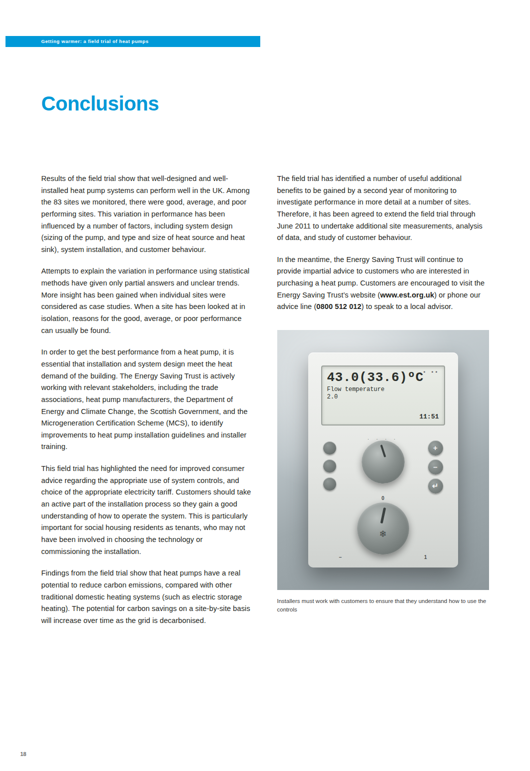Getting warmer: a field trial of heat pumps
Conclusions
Results of the field trial show that well-designed and well-installed heat pump systems can perform well in the UK. Among the 83 sites we monitored, there were good, average, and poor performing sites. This variation in performance has been influenced by a number of factors, including system design (sizing of the pump, and type and size of heat source and heat sink), system installation, and customer behaviour.
Attempts to explain the variation in performance using statistical methods have given only partial answers and unclear trends. More insight has been gained when individual sites were considered as case studies. When a site has been looked at in isolation, reasons for the good, average, or poor performance can usually be found.
In order to get the best performance from a heat pump, it is essential that installation and system design meet the heat demand of the building. The Energy Saving Trust is actively working with relevant stakeholders, including the trade associations, heat pump manufacturers, the Department of Energy and Climate Change, the Scottish Government, and the Microgeneration Certification Scheme (MCS), to identify improvements to heat pump installation guidelines and installer training.
This field trial has highlighted the need for improved consumer advice regarding the appropriate use of system controls, and choice of the appropriate electricity tariff. Customers should take an active part of the installation process so they gain a good understanding of how to operate the system. This is particularly important for social housing residents as tenants, who may not have been involved in choosing the technology or commissioning the installation.
Findings from the field trial show that heat pumps have a real potential to reduce carbon emissions, compared with other traditional domestic heating systems (such as electric storage heating). The potential for carbon savings on a site-by-site basis will increase over time as the grid is decarbonised.
The field trial has identified a number of useful additional benefits to be gained by a second year of monitoring to investigate performance in more detail at a number of sites. Therefore, it has been agreed to extend the field trial through June 2011 to undertake additional site measurements, analysis of data, and study of customer behaviour.
In the meantime, the Energy Saving Trust will continue to provide impartial advice to customers who are interested in purchasing a heat pump. Customers are encouraged to visit the Energy Saving Trust’s website (www.est.org.uk) or phone our advice line (0800 512 012) to speak to a local advisor.
▪ ▪▪
43.0(33.6)ºC
Flow temperature
2.0
11:51
+
–
↵
· · · ·
0
❄
–
1
Installers must work with customers to ensure that they understand how to use the controls
18